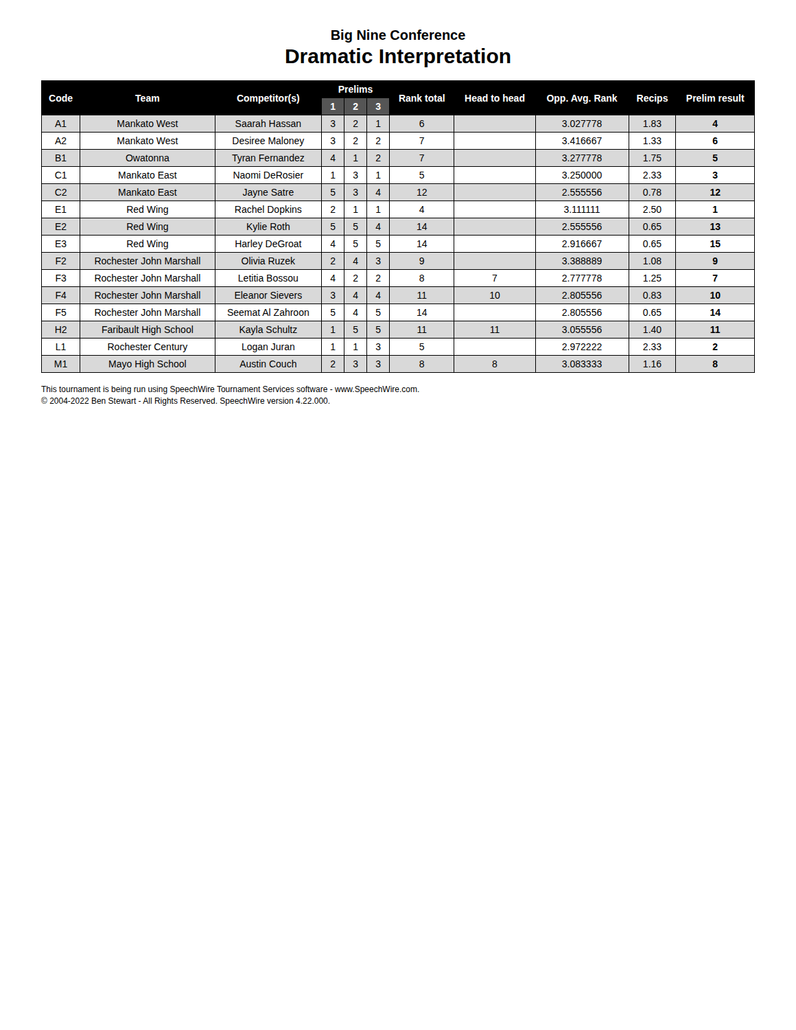Big Nine Conference
Dramatic Interpretation
| Code | Team | Competitor(s) | Prelims | Rank total | Head to head | Opp. Avg. Rank | Recips | Prelim result |
| --- | --- | --- | --- | --- | --- | --- | --- | --- |
| 1 | 2 | 3 |
| A1 | Mankato West | Saarah Hassan | 3 | 2 | 1 | 6 | | 3.027778 | 1.83 | 4 |
| A2 | Mankato West | Desiree Maloney | 3 | 2 | 2 | 7 | | 3.416667 | 1.33 | 6 |
| B1 | Owatonna | Tyran Fernandez | 4 | 1 | 2 | 7 | | 3.277778 | 1.75 | 5 |
| C1 | Mankato East | Naomi DeRosier | 1 | 3 | 1 | 5 | | 3.250000 | 2.33 | 3 |
| C2 | Mankato East | Jayne Satre | 5 | 3 | 4 | 12 | | 2.555556 | 0.78 | 12 |
| E1 | Red Wing | Rachel Dopkins | 2 | 1 | 1 | 4 | | 3.111111 | 2.50 | 1 |
| E2 | Red Wing | Kylie Roth | 5 | 5 | 4 | 14 | | 2.555556 | 0.65 | 13 |
| E3 | Red Wing | Harley DeGroat | 4 | 5 | 5 | 14 | | 2.916667 | 0.65 | 15 |
| F2 | Rochester John Marshall | Olivia Ruzek | 2 | 4 | 3 | 9 | | 3.388889 | 1.08 | 9 |
| F3 | Rochester John Marshall | Letitia Bossou | 4 | 2 | 2 | 8 | 7 | 2.777778 | 1.25 | 7 |
| F4 | Rochester John Marshall | Eleanor Sievers | 3 | 4 | 4 | 11 | 10 | 2.805556 | 0.83 | 10 |
| F5 | Rochester John Marshall | Seemat Al Zahroon | 5 | 4 | 5 | 14 | | 2.805556 | 0.65 | 14 |
| H2 | Faribault High School | Kayla Schultz | 1 | 5 | 5 | 11 | 11 | 3.055556 | 1.40 | 11 |
| L1 | Rochester Century | Logan Juran | 1 | 1 | 3 | 5 | | 2.972222 | 2.33 | 2 |
| M1 | Mayo High School | Austin Couch | 2 | 3 | 3 | 8 | 8 | 3.083333 | 1.16 | 8 |
This tournament is being run using SpeechWire Tournament Services software - www.SpeechWire.com.
© 2004-2022 Ben Stewart - All Rights Reserved. SpeechWire version 4.22.000.